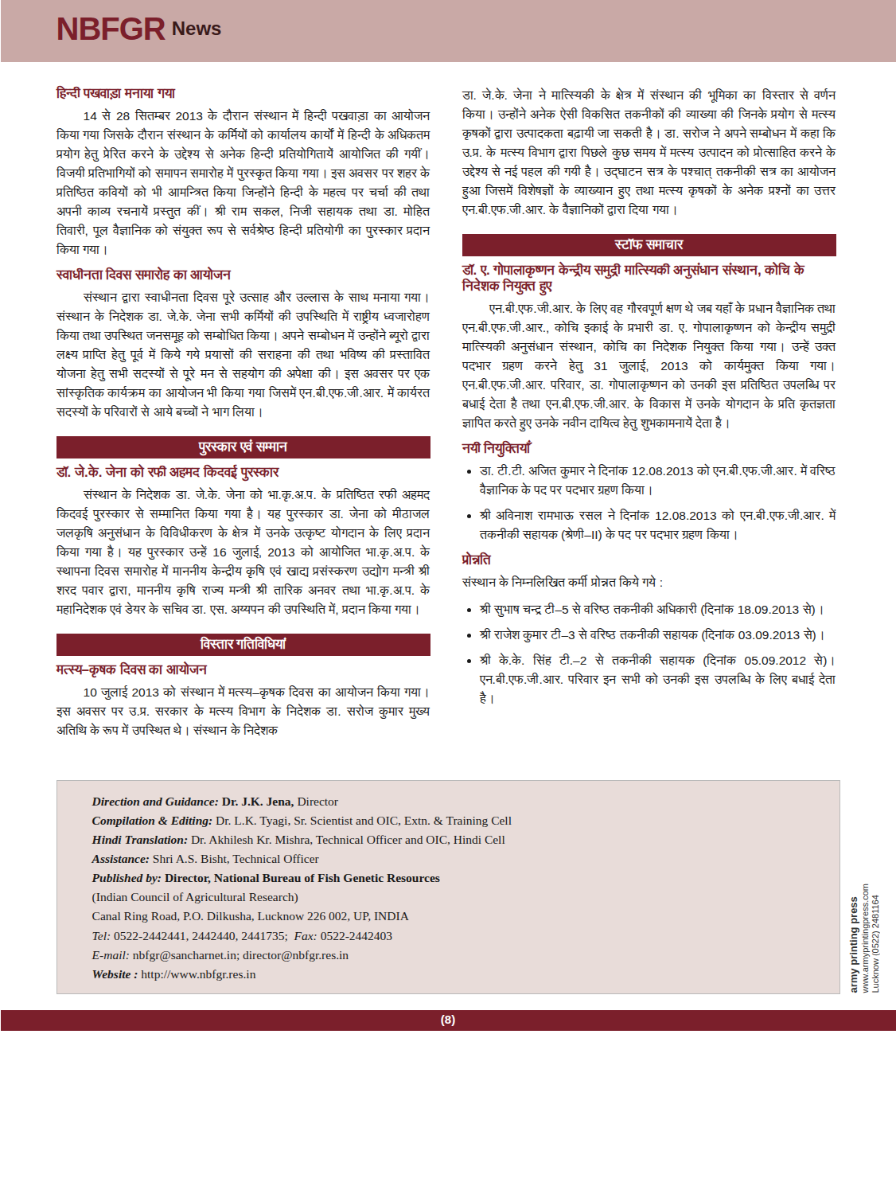NBFGRNews
हिन्दी पखवाड़ा मनाया गया
14 से 28 सितम्बर 2013 के दौरान संस्थान में हिन्दी पखवाड़ा का आयोजन किया गया जिसके दौरान संस्थान के कर्मियों को कार्यालय कार्यों में हिन्दी के अधिकतम प्रयोग हेतु प्रेरित करने के उद्देश्य से अनेक हिन्दी प्रतियोगितायें आयोजित की गयीं। विजयी प्रतिभागियों को समापन समारोह में पुरस्कृत किया गया। इस अवसर पर शहर के प्रतिष्ठित कवियों को भी आमन्त्रित किया जिन्होंने हिन्दी के महत्व पर चर्चा की तथा अपनी काव्य रचनायें प्रस्तुत कीं। श्री राम सकल, निजी सहायक तथा डा. मोहित तिवारी, पूल वैज्ञानिक को संयुक्त रूप से सर्वश्रेष्ठ हिन्दी प्रतियोगी का पुरस्कार प्रदान किया गया।
स्वाधीनता दिवस समारोह का आयोजन
संस्थान द्वारा स्वाधीनता दिवस पूरे उत्साह और उल्लास के साथ मनाया गया। संस्थान के निदेशक डा. जे.के. जेना सभी कर्मियों की उपस्थिति में राष्ट्रीय ध्वजारोहण किया तथा उपस्थित जनसमूह को सम्बोधित किया। अपने सम्बोधन में उन्होंने ब्यूरो द्वारा लक्ष्य प्राप्ति हेतु पूर्व में किये गये प्रयासों की सराहना की तथा भविष्य की प्रस्तावित योजना हेतु सभी सदस्यों से पूरे मन से सहयोग की अपेक्षा की। इस अवसर पर एक सांस्कृतिक कार्यक्रम का आयोजन भी किया गया जिसमें एन.बी.एफ.जी.आर. में कार्यरत सदस्यों के परिवारों से आये बच्चों ने भाग लिया।
पुरस्कार एवं सम्मान
डॉ. जे.के. जेना को रफी अहमद किदवई पुरस्कार
संस्थान के निदेशक डा. जे.के. जेना को भा.कृ.अ.प. के प्रतिष्ठित रफी अहमद किदवई पुरस्कार से सम्मानित किया गया है। यह पुरस्कार डा. जेना को मीठाजल जलकृषि अनुसंधान के विविधीकरण के क्षेत्र में उनके उत्कृष्ट योगदान के लिए प्रदान किया गया है। यह पुरस्कार उन्हें 16 जुलाई, 2013 को आयोजित भा.कृ.अ.प. के स्थापना दिवस समारोह में माननीय केन्द्रीय कृषि एवं खाद्य प्रसंस्करण उद्योग मन्त्री श्री शरद पवार द्वारा, माननीय कृषि राज्य मन्त्री श्री तारिक अनवर तथा भा.कृ.अ.प. के महानिदेशक एवं डेयर के सचिव डा. एस. अय्यपन की उपस्थिति में, प्रदान किया गया।
विस्तार गतिविधियां
मत्स्य–कृषक दिवस का आयोजन
10 जुलाई 2013 को संस्थान में मत्स्य–कृषक दिवस का आयोजन किया गया। इस अवसर पर उ.प्र. सरकार के मत्स्य विभाग के निदेशक डा. सरोज कुमार मुख्य अतिथि के रूप में उपस्थित थे। संस्थान के निदेशक
डा. जे.के. जेना ने मात्स्यिकी के क्षेत्र में संस्थान की भूमिका का विस्तार से वर्णन किया। उन्होंने अनेक ऐसी विकसित तकनीकों की व्याख्या की जिनके प्रयोग से मत्स्य कृषकों द्वारा उत्पादकता बढ़ायी जा सकती है। डा. सरोज ने अपने सम्बोधन में कहा कि उ.प्र. के मत्स्य विभाग द्वारा पिछले कुछ समय में मत्स्य उत्पादन को प्रोत्साहित करने के उद्देश्य से नई पहल की गयी है। उद्घाटन सत्र के पश्चात् तकनीकी सत्र का आयोजन हुआ जिसमें विशेषज्ञों के व्याख्यान हुए तथा मत्स्य कृषकों के अनेक प्रश्नों का उत्तर एन.बी.एफ.जी.आर. के वैज्ञानिकों द्वारा दिया गया।
स्टॉफ समाचार
डॉ. ए. गोपालाकृष्णन केन्द्रीय समुद्री मात्स्यिकी अनुसंधान संस्थान, कोचि के निदेशक नियुक्त हुए
एन.बी.एफ.जी.आर. के लिए वह गौरवपूर्ण क्षण थे जब यहाँ के प्रधान वैज्ञानिक तथा एन.बी.एफ.जी.आर., कोचि इकाई के प्रभारी डा. ए. गोपालाकृष्णन को केन्द्रीय समुद्री मात्स्यिकी अनुसंधान संस्थान, कोचि का निदेशक नियुक्त किया गया। उन्हें उक्त पदभार ग्रहण करने हेतु 31 जुलाई, 2013 को कार्यमुक्त किया गया। एन.बी.एफ.जी.आर. परिवार, डा. गोपालाकृष्णन को उनकी इस प्रतिष्ठित उपलब्धि पर बधाई देता है तथा एन.बी.एफ.जी.आर. के विकास में उनके योगदान के प्रति कृतज्ञता ज्ञापित करते हुए उनके नवीन दायित्व हेतु शुभकामनायें देता है।
नयी नियुक्तियाँ
डा. टी.टी. अजित कुमार ने दिनांक 12.08.2013 को एन.बी.एफ.जी.आर. में वरिष्ठ वैज्ञानिक के पद पर पदभार ग्रहण किया।
श्री अविनाश रामभाऊ रसल ने दिनांक 12.08.2013 को एन.बी.एफ.जी.आर. में तकनीकी सहायक (श्रेणी–II) के पद पर पदभार ग्रहण किया।
प्रोन्नति
संस्थान के निम्नलिखित कर्मी प्रोन्नत किये गये :
श्री सुभाष चन्द्र टी–5 से वरिष्ठ तकनीकी अधिकारी (दिनांक 18.09.2013 से)।
श्री राजेश कुमार टी–3 से वरिष्ठ तकनीकी सहायक (दिनांक 03.09.2013 से)।
श्री के.के. सिंह टी.–2 से तकनीकी सहायक (दिनांक 05.09.2012 से)। एन.बी.एफ.जी.आर. परिवार इन सभी को उनकी इस उपलब्धि के लिए बधाई देता है।
Direction and Guidance: Dr. J.K. Jena, Director
Compilation & Editing: Dr. L.K. Tyagi, Sr. Scientist and OIC, Extn. & Training Cell
Hindi Translation: Dr. Akhilesh Kr. Mishra, Technical Officer and OIC, Hindi Cell
Assistance: Shri A.S. Bisht, Technical Officer
Published by: Director, National Bureau of Fish Genetic Resources
(Indian Council of Agricultural Research)
Canal Ring Road, P.O. Dilkusha, Lucknow 226 002, UP, INDIA
Tel: 0522-2442441, 2442440, 2441735; Fax: 0522-2442403
E-mail: nbfgr@sancharnet.in; director@nbfgr.res.in
Website : http://www.nbfgr.res.in
army printing press
www.armyprintingpress.com
Lucknow (0522) 2481164
(8)